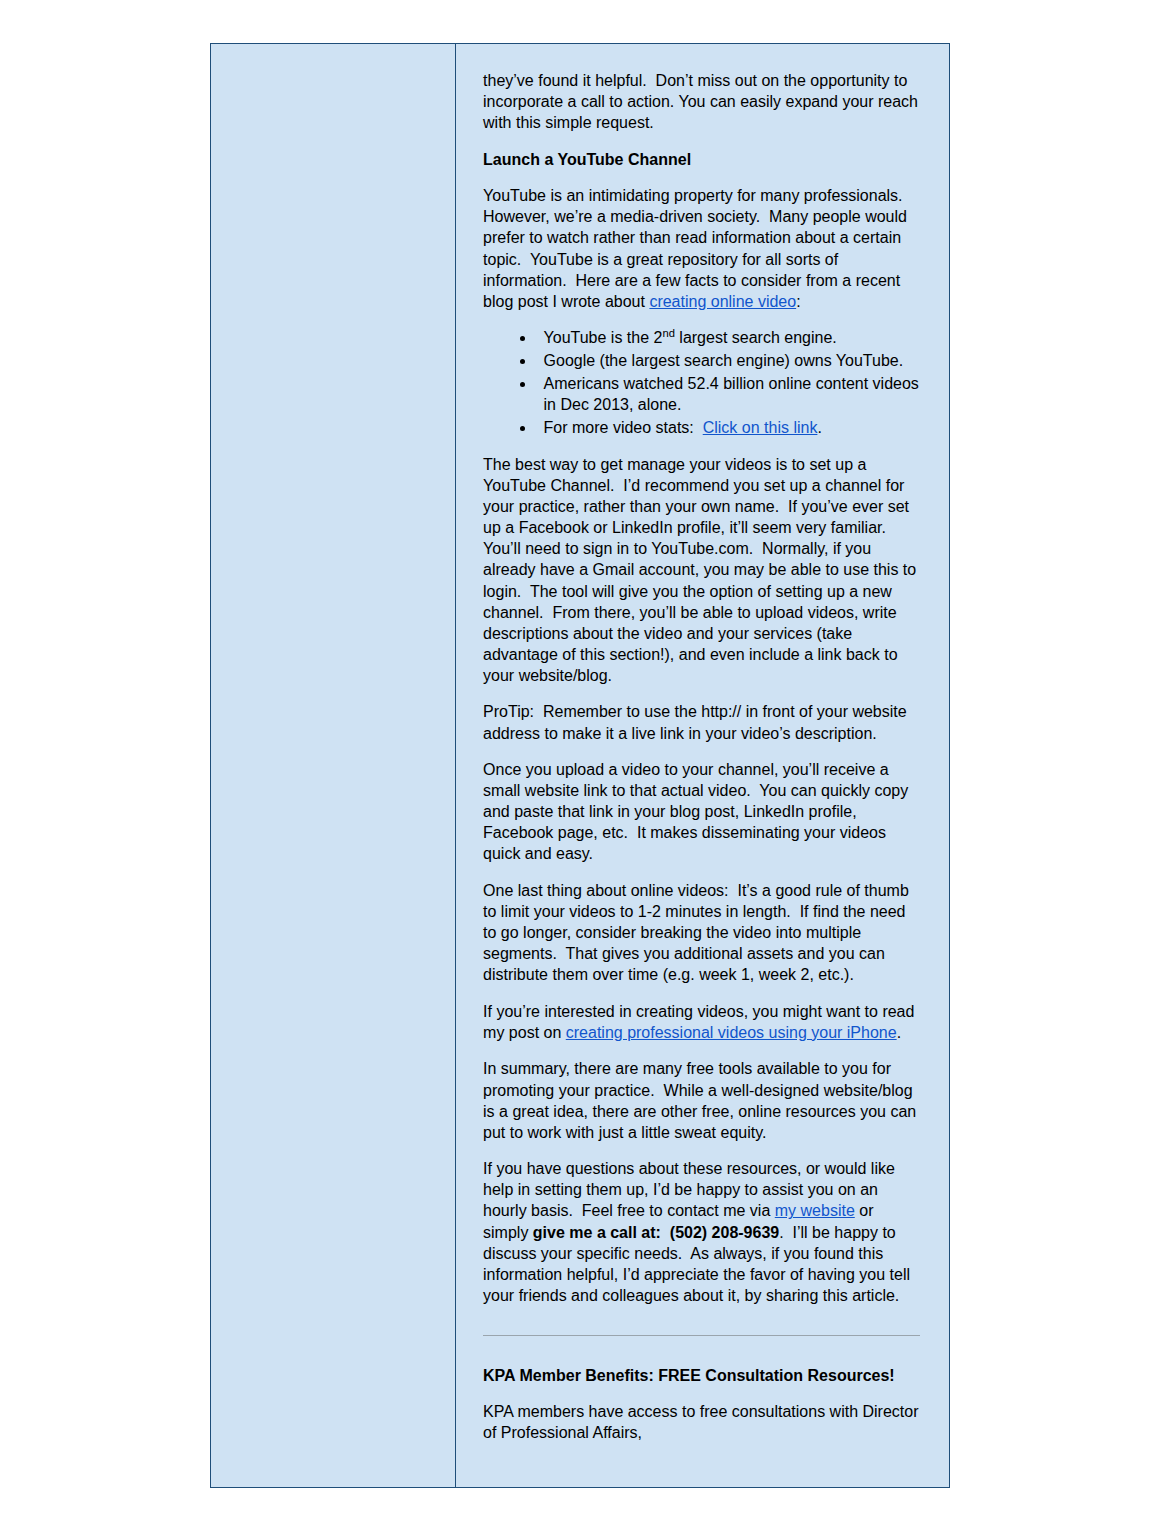they’ve found it helpful. Don’t miss out on the opportunity to incorporate a call to action. You can easily expand your reach with this simple request.
Launch a YouTube Channel
YouTube is an intimidating property for many professionals. However, we’re a media-driven society. Many people would prefer to watch rather than read information about a certain topic. YouTube is a great repository for all sorts of information. Here are a few facts to consider from a recent blog post I wrote about creating online video:
YouTube is the 2nd largest search engine.
Google (the largest search engine) owns YouTube.
Americans watched 52.4 billion online content videos in Dec 2013, alone.
For more video stats: Click on this link.
The best way to get manage your videos is to set up a YouTube Channel. I’d recommend you set up a channel for your practice, rather than your own name. If you’ve ever set up a Facebook or LinkedIn profile, it’ll seem very familiar. You’ll need to sign in to YouTube.com. Normally, if you already have a Gmail account, you may be able to use this to login. The tool will give you the option of setting up a new channel. From there, you’ll be able to upload videos, write descriptions about the video and your services (take advantage of this section!), and even include a link back to your website/blog.
ProTip: Remember to use the http:// in front of your website address to make it a live link in your video’s description.
Once you upload a video to your channel, you’ll receive a small website link to that actual video. You can quickly copy and paste that link in your blog post, LinkedIn profile, Facebook page, etc. It makes disseminating your videos quick and easy.
One last thing about online videos: It’s a good rule of thumb to limit your videos to 1-2 minutes in length. If find the need to go longer, consider breaking the video into multiple segments. That gives you additional assets and you can distribute them over time (e.g. week 1, week 2, etc.).
If you’re interested in creating videos, you might want to read my post on creating professional videos using your iPhone.
In summary, there are many free tools available to you for promoting your practice. While a well-designed website/blog is a great idea, there are other free, online resources you can put to work with just a little sweat equity.
If you have questions about these resources, or would like help in setting them up, I’d be happy to assist you on an hourly basis. Feel free to contact me via my website or simply give me a call at: (502) 208-9639. I’ll be happy to discuss your specific needs. As always, if you found this information helpful, I’d appreciate the favor of having you tell your friends and colleagues about it, by sharing this article.
KPA Member Benefits: FREE Consultation Resources!
KPA members have access to free consultations with Director of Professional Affairs,